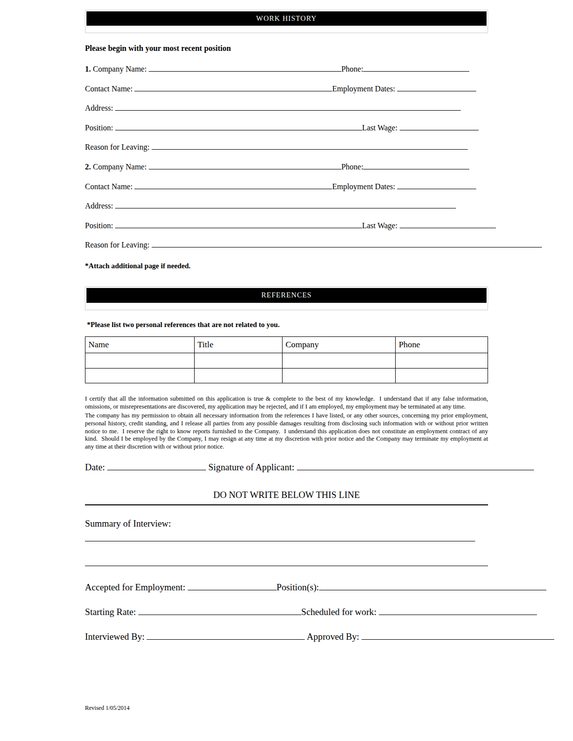WORK HISTORY
Please begin with your most recent position
1. Company Name: Phone:
Contact Name: Employment Dates:
Address:
Position: Last Wage:
Reason for Leaving:
2. Company Name: Phone:
Contact Name: Employment Dates:
Address:
Position: Last Wage:
Reason for Leaving:
*Attach additional page if needed.
REFERENCES
*Please list two personal references that are not related to you.
| Name | Title | Company | Phone |
| --- | --- | --- | --- |
I certify that all the information submitted on this application is true & complete to the best of my knowledge. I understand that if any false information, omissions, or misrepresentations are discovered, my application may be rejected, and if I am employed, my employment may be terminated at any time.
The company has my permission to obtain all necessary information from the references I have listed, or any other sources, concerning my prior employment, personal history, credit standing, and I release all parties from any possible damages resulting from disclosing such information with or without prior written notice to me. I reserve the right to know reports furnished to the Company. I understand this application does not constitute an employment contract of any kind. Should I be employed by the Company, I may resign at any time at my discretion with prior notice and the Company may terminate my employment at any time at their discretion with or without prior notice.
Date: Signature of Applicant:
DO NOT WRITE BELOW THIS LINE
Summary of Interview:
Accepted for Employment: Position(s):
Starting Rate: Scheduled for work:
Interviewed By: Approved By:
Revised 1/05/2014